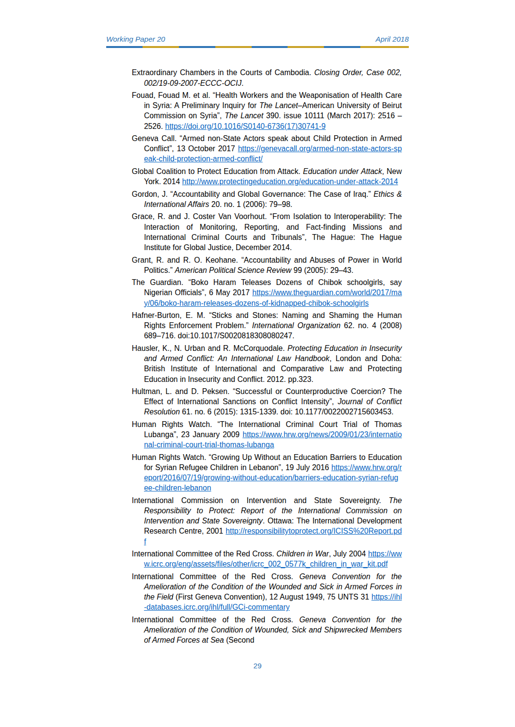Working Paper 20 April 2018
Extraordinary Chambers in the Courts of Cambodia. Closing Order, Case 002, 002/19-09-2007-ECCC-OCIJ.
Fouad, Fouad M. et al. “Health Workers and the Weaponisation of Health Care in Syria: A Preliminary Inquiry for The Lancet–American University of Beirut Commission on Syria”, The Lancet 390. issue 10111 (March 2017): 2516 – 2526. https://doi.org/10.1016/S0140-6736(17)30741-9
Geneva Call. “Armed non-State Actors speak about Child Protection in Armed Conflict”, 13 October 2017 https://genevacall.org/armed-non-state-actors-speak-child-protection-armed-conflict/
Global Coalition to Protect Education from Attack. Education under Attack, New York. 2014 http://www.protectingeducation.org/education-under-attack-2014
Gordon, J. “Accountability and Global Governance: The Case of Iraq.” Ethics & International Affairs 20. no. 1 (2006): 79–98.
Grace, R. and J. Coster Van Voorhout. “From Isolation to Interoperability: The Interaction of Monitoring, Reporting, and Fact-finding Missions and International Criminal Courts and Tribunals”, The Hague: The Hague Institute for Global Justice, December 2014.
Grant, R. and R. O. Keohane. “Accountability and Abuses of Power in World Politics.” American Political Science Review 99 (2005): 29–43.
The Guardian. “Boko Haram Teleases Dozens of Chibok schoolgirls, say Nigerian Officials”, 6 May 2017 https://www.theguardian.com/world/2017/may/06/boko-haram-releases-dozens-of-kidnapped-chibok-schoolgirls
Hafner-Burton, E. M. “Sticks and Stones: Naming and Shaming the Human Rights Enforcement Problem.” International Organization 62. no. 4 (2008) 689–716. doi:10.1017/S0020818308080247.
Hausler, K., N. Urban and R. McCorquodale. Protecting Education in Insecurity and Armed Conflict: An International Law Handbook, London and Doha: British Institute of International and Comparative Law and Protecting Education in Insecurity and Conflict. 2012. pp.323.
Hultman, L. and D. Peksen. “Successful or Counterproductive Coercion? The Effect of International Sanctions on Conflict Intensity”, Journal of Conflict Resolution 61. no. 6 (2015): 1315-1339. doi: 10.1177/0022002715603453.
Human Rights Watch. “The International Criminal Court Trial of Thomas Lubanga”, 23 January 2009 https://www.hrw.org/news/2009/01/23/international-criminal-court-trial-thomas-lubanga
Human Rights Watch. “Growing Up Without an Education Barriers to Education for Syrian Refugee Children in Lebanon”, 19 July 2016 https://www.hrw.org/report/2016/07/19/growing-without-education/barriers-education-syrian-refugee-children-lebanon
International Commission on Intervention and State Sovereignty. The Responsibility to Protect: Report of the International Commission on Intervention and State Sovereignty. Ottawa: The International Development Research Centre, 2001 http://responsibilitytoprotect.org/ICISS%20Report.pdf
International Committee of the Red Cross. Children in War, July 2004 https://www.icrc.org/eng/assets/files/other/icrc_002_0577k_children_in_war_kit.pdf
International Committee of the Red Cross. Geneva Convention for the Amelioration of the Condition of the Wounded and Sick in Armed Forces in the Field (First Geneva Convention), 12 August 1949, 75 UNTS 31 https://ihl-databases.icrc.org/ihl/full/GCi-commentary
International Committee of the Red Cross. Geneva Convention for the Amelioration of the Condition of Wounded, Sick and Shipwrecked Members of Armed Forces at Sea (Second
29